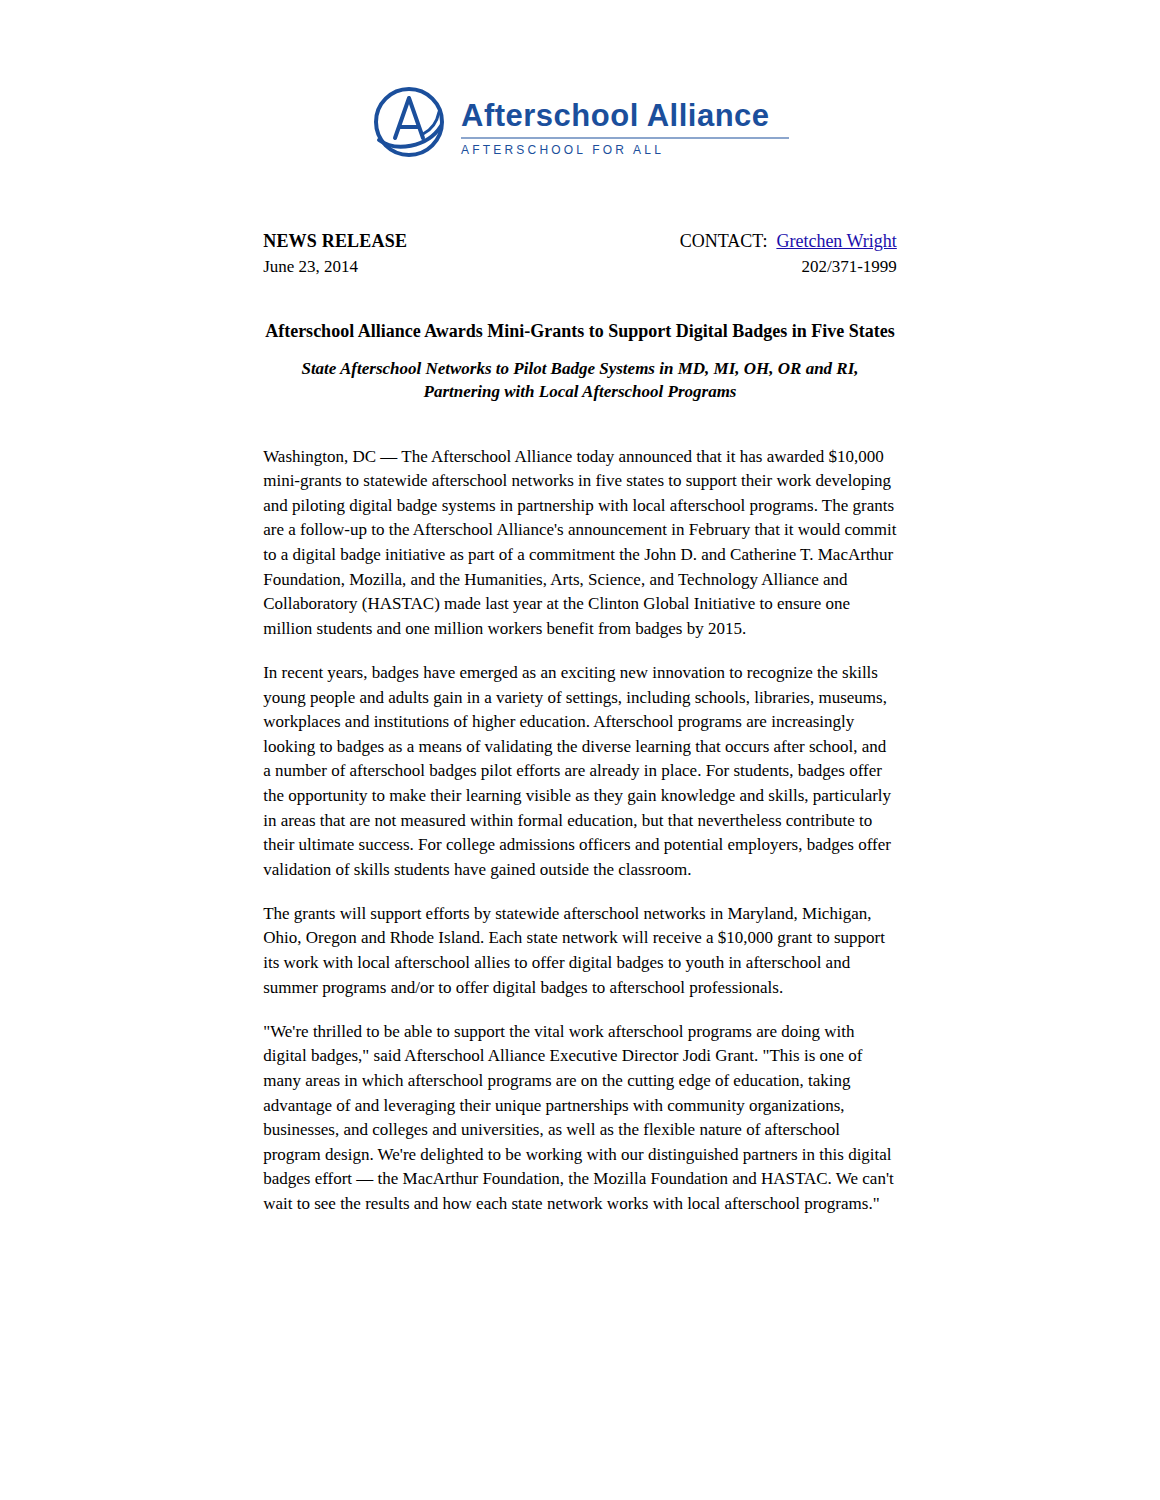Afterschool Alliance AFTERSCHOOL FOR ALL
| NEWS RELEASE | CONTACT: Gretchen Wright |
| June 23, 2014 | 202/371-1999 |
Afterschool Alliance Awards Mini-Grants to Support Digital Badges in Five States
State Afterschool Networks to Pilot Badge Systems in MD, MI, OH, OR and RI,
Partnering with Local Afterschool Programs
Washington, DC — The Afterschool Alliance today announced that it has awarded $10,000 mini-grants to statewide afterschool networks in five states to support their work developing and piloting digital badge systems in partnership with local afterschool programs. The grants are a follow-up to the Afterschool Alliance's announcement in February that it would commit to a digital badge initiative as part of a commitment the John D. and Catherine T. MacArthur Foundation, Mozilla, and the Humanities, Arts, Science, and Technology Alliance and Collaboratory (HASTAC) made last year at the Clinton Global Initiative to ensure one million students and one million workers benefit from badges by 2015.
In recent years, badges have emerged as an exciting new innovation to recognize the skills young people and adults gain in a variety of settings, including schools, libraries, museums, workplaces and institutions of higher education. Afterschool programs are increasingly looking to badges as a means of validating the diverse learning that occurs after school, and a number of afterschool badges pilot efforts are already in place. For students, badges offer the opportunity to make their learning visible as they gain knowledge and skills, particularly in areas that are not measured within formal education, but that nevertheless contribute to their ultimate success. For college admissions officers and potential employers, badges offer validation of skills students have gained outside the classroom.
The grants will support efforts by statewide afterschool networks in Maryland, Michigan, Ohio, Oregon and Rhode Island. Each state network will receive a $10,000 grant to support its work with local afterschool allies to offer digital badges to youth in afterschool and summer programs and/or to offer digital badges to afterschool professionals.
"We're thrilled to be able to support the vital work afterschool programs are doing with digital badges," said Afterschool Alliance Executive Director Jodi Grant. "This is one of many areas in which afterschool programs are on the cutting edge of education, taking advantage of and leveraging their unique partnerships with community organizations, businesses, and colleges and universities, as well as the flexible nature of afterschool program design. We're delighted to be working with our distinguished partners in this digital badges effort — the MacArthur Foundation, the Mozilla Foundation and HASTAC. We can't wait to see the results and how each state network works with local afterschool programs."